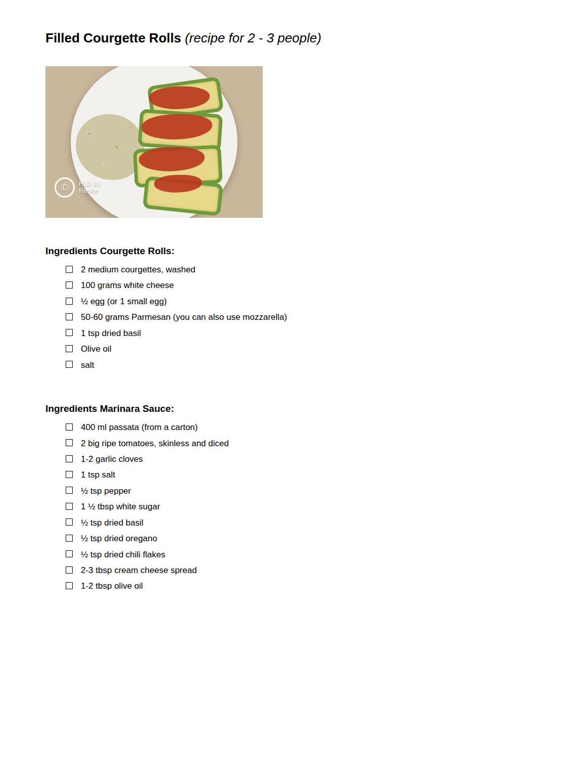Filled Courgette Rolls (recipe for 2 - 3 people)
©
HLD by
Renée
Ingredients Courgette Rolls:
2 medium courgettes, washed
100 grams white cheese
½ egg (or 1 small egg)
50-60 grams Parmesan (you can also use mozzarella)
1 tsp dried basil
Olive oil
salt
Ingredients Marinara Sauce:
400 ml passata (from a carton)
2 big ripe tomatoes, skinless and diced
1-2 garlic cloves
1 tsp salt
½ tsp pepper
1 ½ tbsp white sugar
½ tsp dried basil
½ tsp dried oregano
½ tsp dried chili flakes
2-3 tbsp cream cheese spread
1-2 tbsp olive oil